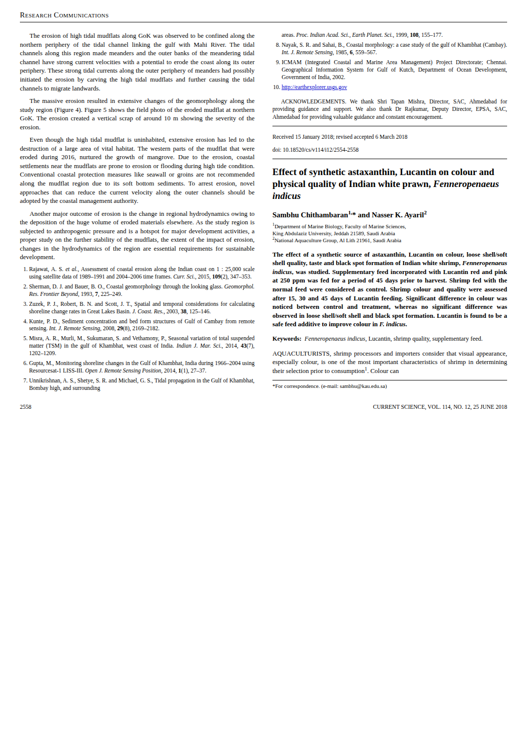Research Communications
The erosion of high tidal mudflats along GoK was observed to be confined along the northern periphery of the tidal channel linking the gulf with Mahi River. The tidal channels along this region made meanders and the outer banks of the meandering tidal channel have strong current velocities with a potential to erode the coast along its outer periphery. These strong tidal currents along the outer periphery of meanders had possibly initiated the erosion by carving the high tidal mudflats and further causing the tidal channels to migrate landwards.
The massive erosion resulted in extensive changes of the geomorphology along the study region (Figure 4). Figure 5 shows the field photo of the eroded mudflat at northern GoK. The erosion created a vertical scrap of around 10 m showing the severity of the erosion.
Even though the high tidal mudflat is uninhabited, extensive erosion has led to the destruction of a large area of vital habitat. The western parts of the mudflat that were eroded during 2016, nurtured the growth of mangrove. Due to the erosion, coastal settlements near the mudflats are prone to erosion or flooding during high tide condition. Conventional coastal protection measures like seawall or groins are not recommended along the mudflat region due to its soft bottom sediments. To arrest erosion, novel approaches that can reduce the current velocity along the outer channels should be adopted by the coastal management authority.
Another major outcome of erosion is the change in regional hydrodynamics owing to the deposition of the huge volume of eroded materials elsewhere. As the study region is subjected to anthropogenic pressure and is a hotspot for major development activities, a proper study on the further stability of the mudflats, the extent of the impact of erosion, changes in the hydrodynamics of the region are essential requirements for sustainable development.
Rajawat, A. S. et al., Assessment of coastal erosion along the Indian coast on 1 : 25,000 scale using satellite data of 1989–1991 and 2004–2006 time frames. Curr. Sci., 2015, 109(2), 347–353.
Sherman, D. J. and Bauer, B. O., Coastal geomorphology through the looking glass. Geomorphol. Res. Frontier Beyond, 1993, 7, 225–249.
Zuzek, P. J., Robert, B. N. and Scott, J. T., Spatial and temporal considerations for calculating shoreline change rates in Great Lakes Basin. J. Coast. Res., 2003, 38, 125–146.
Kunte, P. D., Sediment concentration and bed form structures of Gulf of Cambay from remote sensing. Int. J. Remote Sensing, 2008, 29(8), 2169–2182.
Misra, A. R., Murli, M., Sukumaran, S. and Vethamony, P., Seasonal variation of total suspended matter (TSM) in the gulf of Khambhat, west coast of India. Indian J. Mar. Sci., 2014, 43(7), 1202–1209.
Gupta, M., Monitoring shoreline changes in the Gulf of Khambhat, India during 1966–2004 using Resourcesat-1 LISS-III. Open J. Remote Sensing Position, 2014, 1(1), 27–37.
Unnikrishnan, A. S., Shetye, S. R. and Michael, G. S., Tidal propagation in the Gulf of Khambhat, Bombay high, and surrounding
areas. Proc. Indian Acad. Sci., Earth Planet. Sci., 1999, 108, 155–177.
Nayak, S. R. and Sahai, B., Coastal morphology: a case study of the gulf of Khambhat (Cambay). Int. J. Remote Sensing, 1985, 6, 559–567.
ICMAM (Integrated Coastal and Marine Area Management) Project Directorate; Chennai. Geographical Information System for Gulf of Kutch, Department of Ocean Development, Government of India, 2002.
http://earthexplorer.usgs.gov
ACKNOWLEDGEMENTS. We thank Shri Tapan Mishra, Director, SAC, Ahmedabad for providing guidance and support. We also thank Dr Rajkumar, Deputy Director, EPSA, SAC, Ahmedabad for providing valuable guidance and constant encouragement.
Received 15 January 2018; revised accepted 6 March 2018
doi: 10.18520/cs/v114/i12/2554-2558
Effect of synthetic astaxanthin, Lucantin on colour and physical quality of Indian white prawn, Fenneropenaeus indicus
Sambhu Chithambaran1,* and Nasser K. Ayaril2
1Department of Marine Biology, Faculty of Marine Sciences,
King Abdulaziz University, Jeddah 21589, Saudi Arabia
2National Aquaculture Group, Al Lith 21961, Saudi Arabia
The effect of a synthetic source of astaxanthin, Lucantin on colour, loose shell/soft shell quality, taste and black spot formation of Indian white shrimp, Fenneropenaeus indicus, was studied. Supplementary feed incorporated with Lucantin red and pink at 250 ppm was fed for a period of 45 days prior to harvest. Shrimp fed with the normal feed were considered as control. Shrimp colour and quality were assessed after 15, 30 and 45 days of Lucantin feeding. Significant difference in colour was noticed between control and treatment, whereas no significant difference was observed in loose shell/soft shell and black spot formation. Lucantin is found to be a safe feed additive to improve colour in F. indicus.
Keywords: Fenneropenaeus indicus, Lucantin, shrimp quality, supplementary feed.
AQUACULTURISTS, shrimp processors and importers consider that visual appearance, especially colour, is one of the most important characteristics of shrimp in determining their selection prior to consumption1. Colour can
*For correspondence. (e-mail: sambhu@kau.edu.sa)
2558
CURRENT SCIENCE, VOL. 114, NO. 12, 25 JUNE 2018